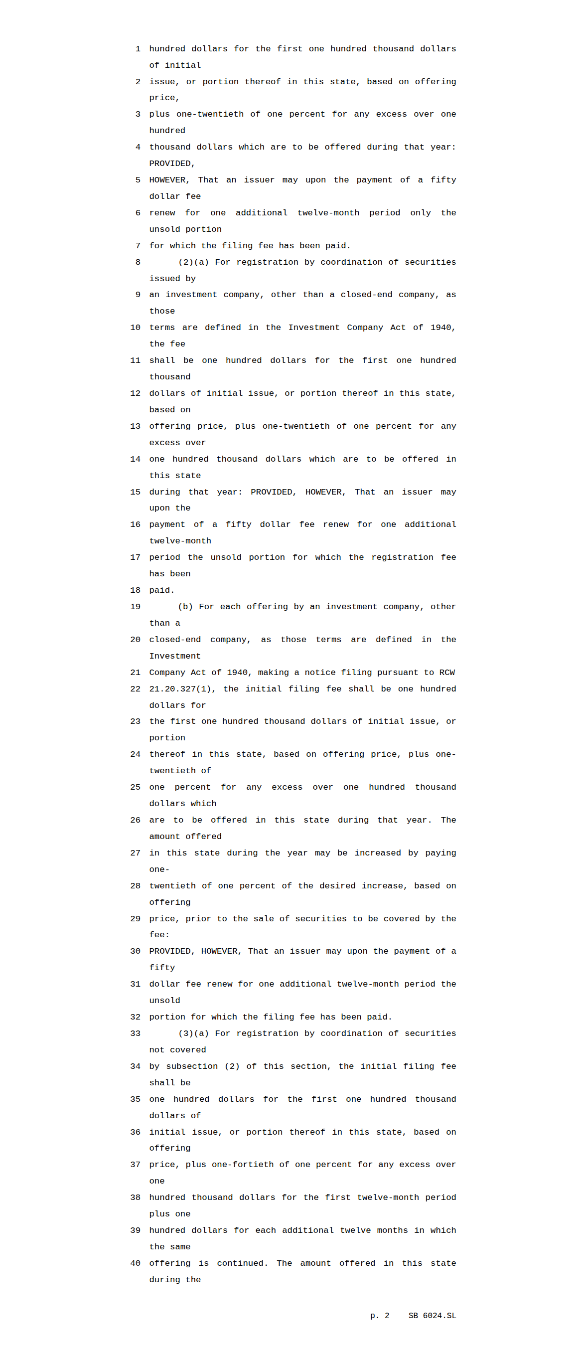hundred dollars for the first one hundred thousand dollars of initial
issue, or portion thereof in this state, based on offering price,
plus one-twentieth of one percent for any excess over one hundred
thousand dollars which are to be offered during that year: PROVIDED,
HOWEVER, That an issuer may upon the payment of a fifty dollar fee
renew for one additional twelve-month period only the unsold portion
for which the filing fee has been paid.
(2)(a) For registration by coordination of securities issued by
an investment company, other than a closed-end company, as those
terms are defined in the Investment Company Act of 1940, the fee
shall be one hundred dollars for the first one hundred thousand
dollars of initial issue, or portion thereof in this state, based on
offering price, plus one-twentieth of one percent for any excess over
one hundred thousand dollars which are to be offered in this state
during that year: PROVIDED, HOWEVER, That an issuer may upon the
payment of a fifty dollar fee renew for one additional twelve-month
period the unsold portion for which the registration fee has been
paid.
(b) For each offering by an investment company, other than a
closed-end company, as those terms are defined in the Investment
Company Act of 1940, making a notice filing pursuant to RCW
21.20.327(1), the initial filing fee shall be one hundred dollars for
the first one hundred thousand dollars of initial issue, or portion
thereof in this state, based on offering price, plus one-twentieth of
one percent for any excess over one hundred thousand dollars which
are to be offered in this state during that year. The amount offered
in this state during the year may be increased by paying one-
twentieth of one percent of the desired increase, based on offering
price, prior to the sale of securities to be covered by the fee:
PROVIDED, HOWEVER, That an issuer may upon the payment of a fifty
dollar fee renew for one additional twelve-month period the unsold
portion for which the filing fee has been paid.
(3)(a) For registration by coordination of securities not covered
by subsection (2) of this section, the initial filing fee shall be
one hundred dollars for the first one hundred thousand dollars of
initial issue, or portion thereof in this state, based on offering
price, plus one-fortieth of one percent for any excess over one
hundred thousand dollars for the first twelve-month period plus one
hundred dollars for each additional twelve months in which the same
offering is continued. The amount offered in this state during the
p. 2 SB 6024.SL